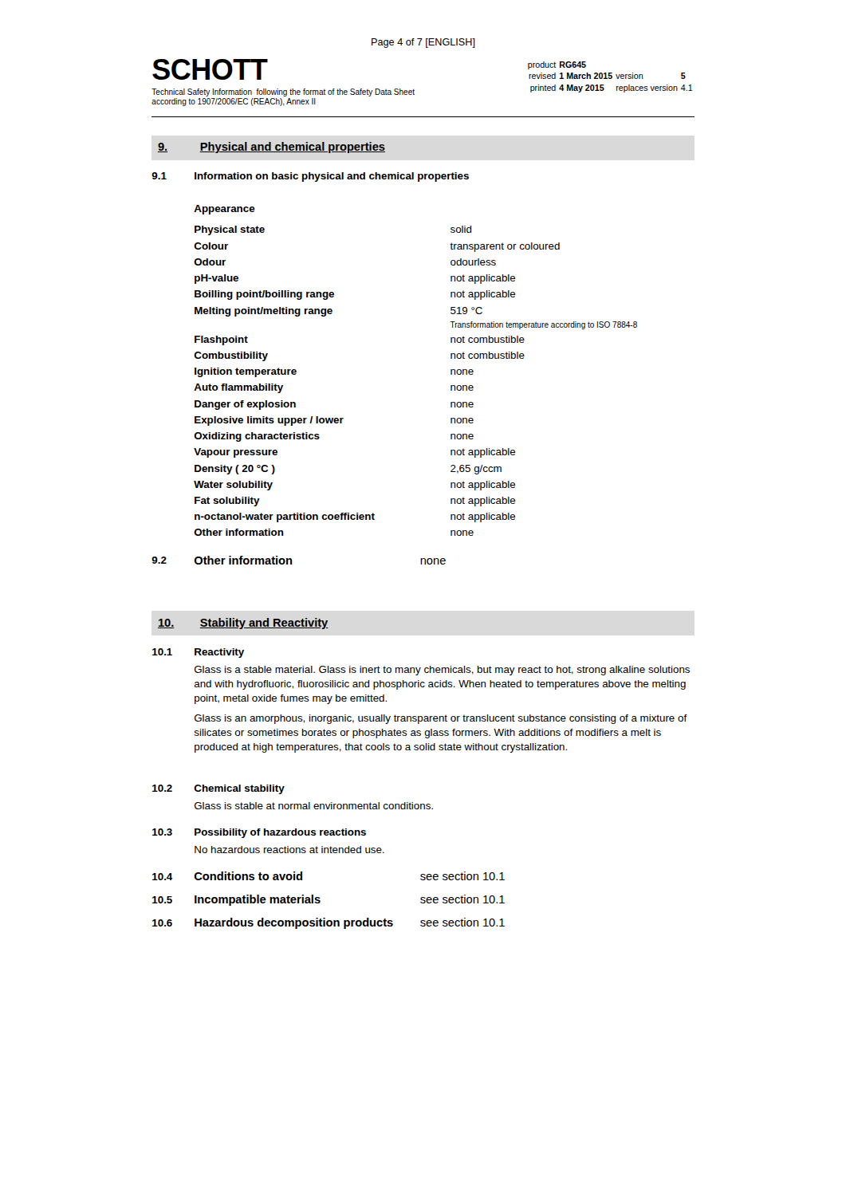Page 4 of 7 [ENGLISH]
SCHOTT
Technical Safety Information following the format of the Safety Data Sheet
according to 1907/2006/EC (REACh), Annex II
| product | RG645 | | |
| revised | 1 March 2015 | version | 5 |
| printed | 4 May 2015 | replaces version | 4.1 |
9. Physical and chemical properties
9.1
Information on basic physical and chemical properties
Appearance
| Physical state | solid |
| Colour | transparent or coloured |
| Odour | odourless |
| pH-value | not applicable |
| Boilling point/boilling range | not applicable |
| Melting point/melting range | 519 °C |
| | Transformation temperature according to ISO 7884-8 |
| Flashpoint | not combustible |
| Combustibility | not combustible |
| Ignition temperature | none |
| Auto flammability | none |
| Danger of explosion | none |
| Explosive limits upper / lower | none |
| Oxidizing characteristics | none |
| Vapour pressure | not applicable |
| Density ( 20 °C ) | 2,65 g/ccm |
| Water solubility | not applicable |
| Fat solubility | not applicable |
| n-octanol-water partition coefficient | not applicable |
| Other information | none |
9.2
Other information
none
10. Stability and Reactivity
10.1
Reactivity
Glass is a stable material. Glass is inert to many chemicals, but may react to hot, strong alkaline solutions and with hydrofluoric, fluorosilicic and phosphoric acids. When heated to temperatures above the melting point, metal oxide fumes may be emitted.
Glass is an amorphous, inorganic, usually transparent or translucent substance consisting of a mixture of silicates or sometimes borates or phosphates as glass formers. With additions of modifiers a melt is produced at high temperatures, that cools to a solid state without crystallization.
10.2
Chemical stability
Glass is stable at normal environmental conditions.
10.3
Possibility of hazardous reactions
No hazardous reactions at intended use.
10.4
Conditions to avoid
see section 10.1
10.5
Incompatible materials
see section 10.1
10.6
Hazardous decomposition products
see section 10.1